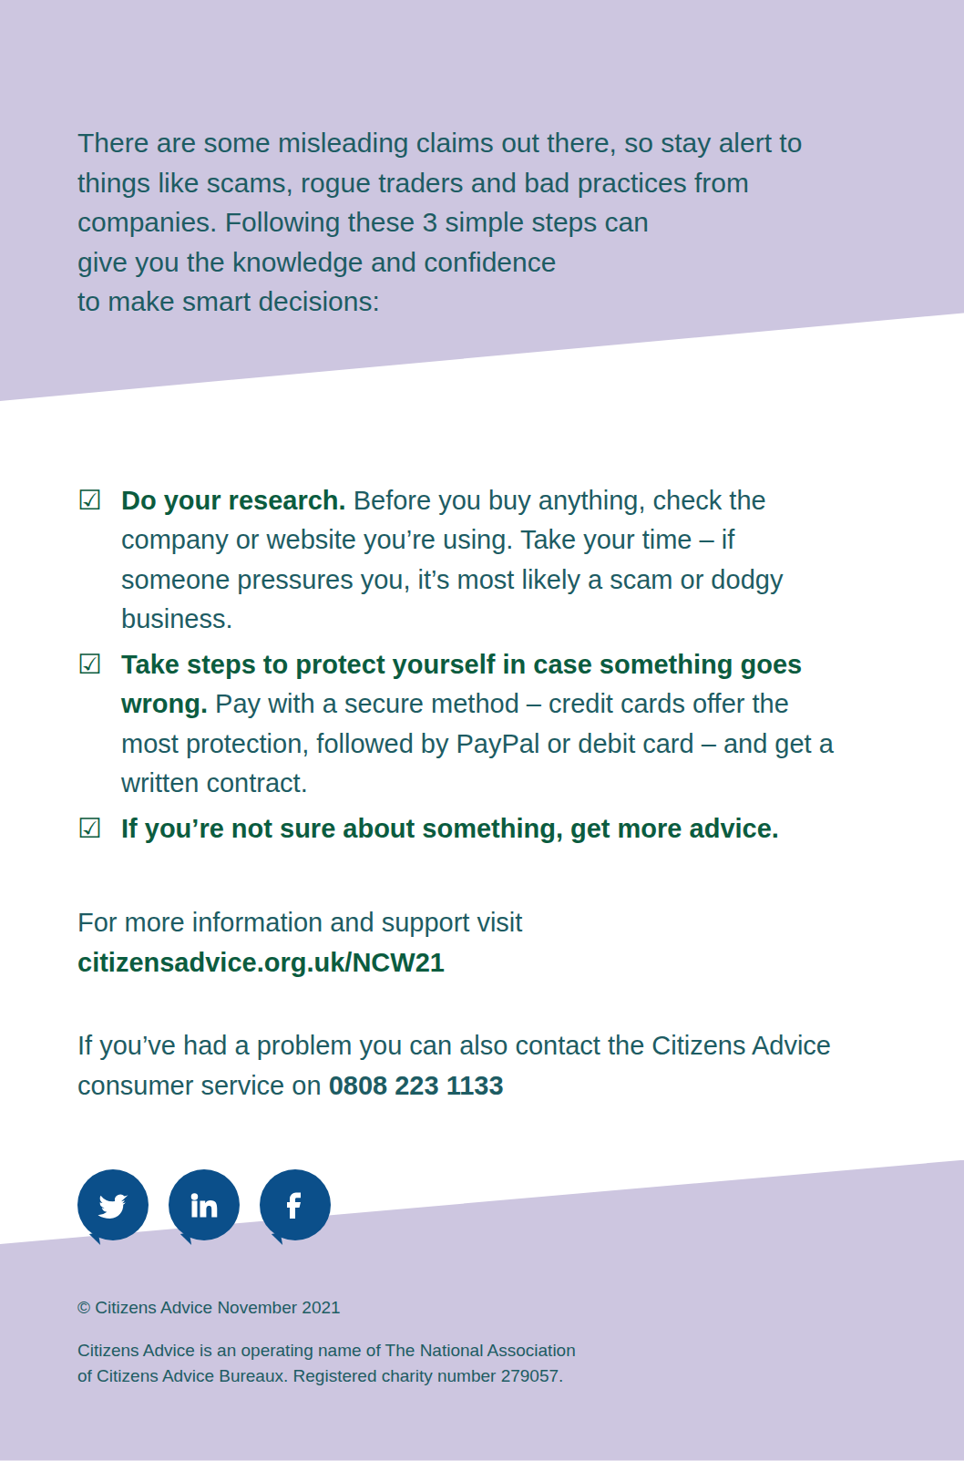There are some misleading claims out there, so stay alert to things like scams, rogue traders and bad practices from companies. Following these 3 simple steps can
give you the knowledge and confidence
to make smart decisions:
Do your research. Before you buy anything, check the company or website you’re using. Take your time – if someone pressures you, it’s most likely a scam or dodgy business.
Take steps to protect yourself in case something goes wrong. Pay with a secure method – credit cards offer the most protection, followed by PayPal or debit card – and get a written contract.
If you’re not sure about something, get more advice.
For more information and support visit
citizensadvice.org.uk/NCW21
If you’ve had a problem you can also contact the Citizens Advice consumer service on 0808 223 1133
© Citizens Advice November 2021
Citizens Advice is an operating name of The National Association
of Citizens Advice Bureaux. Registered charity number 279057.